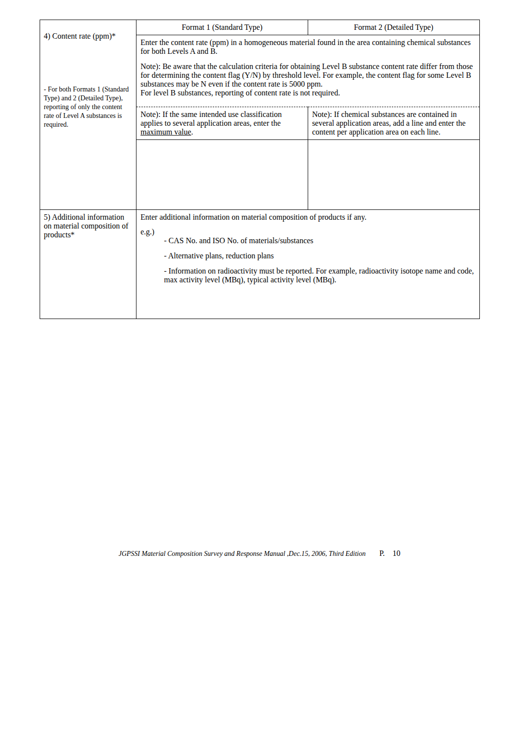| 4) Content rate (ppm)* - For both Formats 1 (Standard Type) and 2 (Detailed Type), reporting of only the content rate of Level A substances is required. | Format 1 (Standard Type) | Format 2 (Detailed Type) |
| Enter the content rate (ppm) in a homogeneous material found in the area containing chemical substances for both Levels A and B. Note): Be aware that the calculation criteria for obtaining Level B substance content rate differ from those for determining the content flag (Y/N) by threshold level. For example, the content flag for some Level B substances may be N even if the content rate is 5000 ppm. For level B substances, reporting of content rate is not required. |
| Note): If the same intended use classification applies to several application areas, enter the maximum value . | Note): If chemical substances are contained in several application areas, add a line and enter the content per application area on each line. |
| 5) Additional information on material composition of products* | Enter additional information on material composition of products if any. e.g.) - CAS No. and ISO No. of materials/substances - Alternative plans, reduction plans - Information on radioactivity must be reported. For example, radioactivity isotope name and code, max activity level (MBq), typical activity level (MBq). |
JGPSSI Material Composition Survey and Response Manual ,Dec.15, 2006, Third Edition P. 10